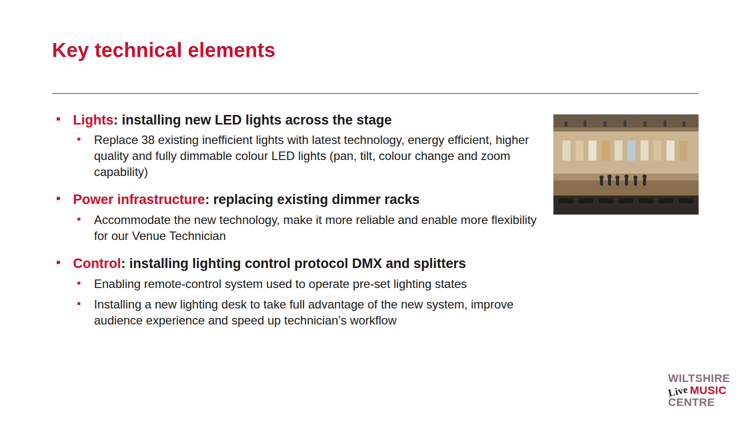Key technical elements
Lights: installing new LED lights across the stage
Replace 38 existing inefficient lights with latest technology, energy efficient, higher quality and fully dimmable colour LED lights (pan, tilt, colour change and zoom capability)
Power infrastructure: replacing existing dimmer racks
Accommodate the new technology, make it more reliable and enable more flexibility for our Venue Technician
Control: installing lighting control protocol DMX and splitters
Enabling remote-control system used to operate pre-set lighting states
Installing a new lighting desk to take full advantage of the new system, improve audience experience and speed up technician’s workflow
WILTSHIRE
Live MUSIC
CENTRE